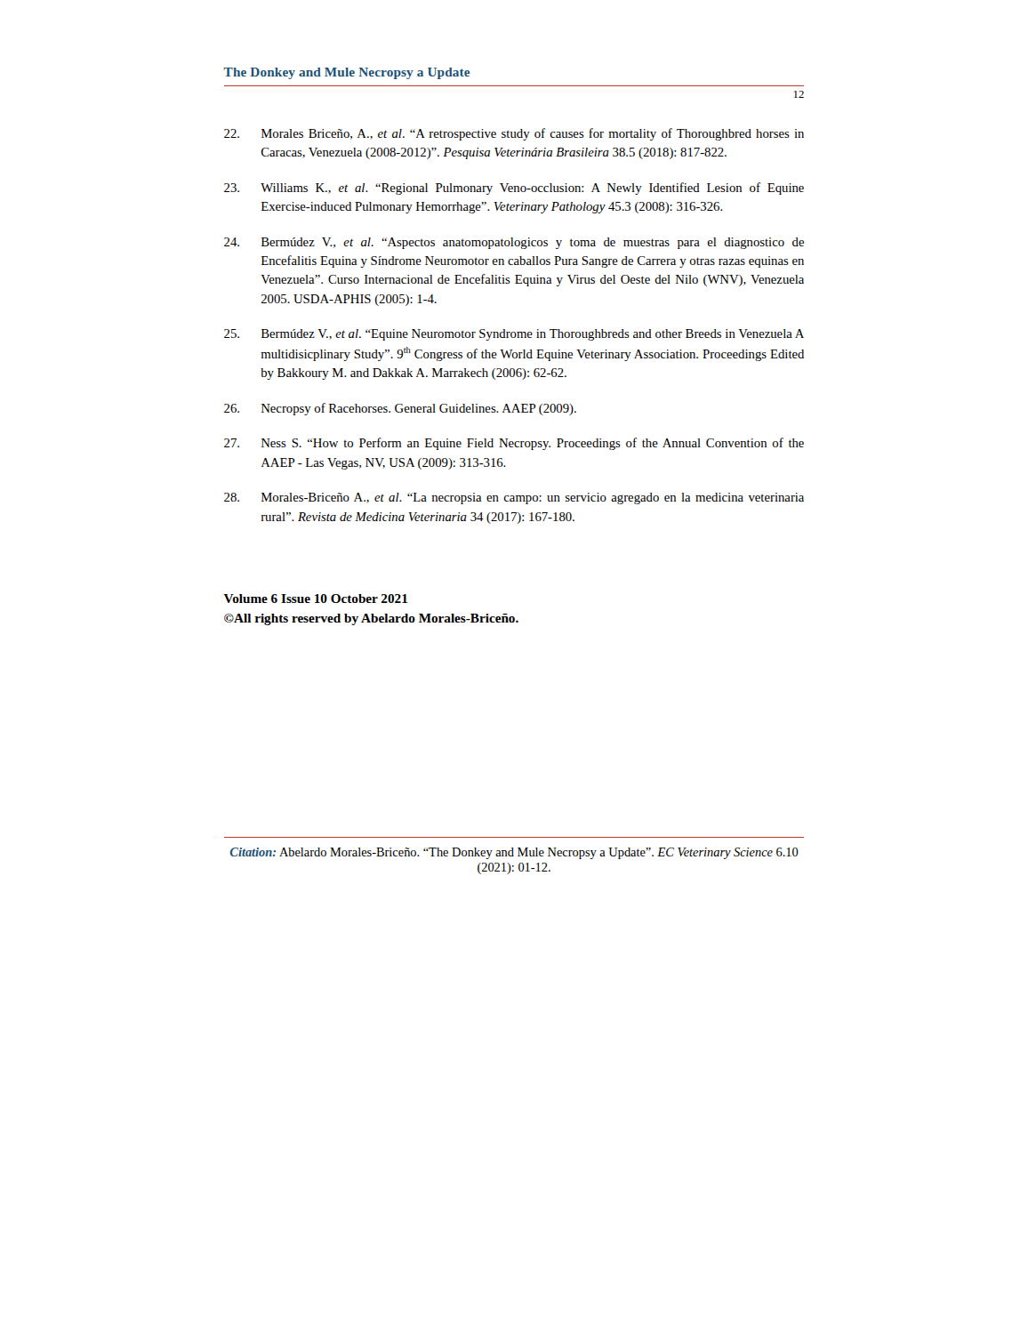The Donkey and Mule Necropsy a Update
12
22. Morales Briceño, A., et al. “A retrospective study of causes for mortality of Thoroughbred horses in Caracas, Venezuela (2008-2012)”. Pesquisa Veterinária Brasileira 38.5 (2018): 817-822.
23. Williams K., et al. “Regional Pulmonary Veno-occlusion: A Newly Identified Lesion of Equine Exercise-induced Pulmonary Hemorrhage”. Veterinary Pathology 45.3 (2008): 316-326.
24. Bermúdez V., et al. “Aspectos anatomopatologicos y toma de muestras para el diagnostico de Encefalitis Equina y Síndrome Neuromotor en caballos Pura Sangre de Carrera y otras razas equinas en Venezuela”. Curso Internacional de Encefalitis Equina y Virus del Oeste del Nilo (WNV), Venezuela 2005. USDA-APHIS (2005): 1-4.
25. Bermúdez V., et al. “Equine Neuromotor Syndrome in Thoroughbreds and other Breeds in Venezuela A multidisicplinary Study”. 9th Congress of the World Equine Veterinary Association. Proceedings Edited by Bakkoury M. and Dakkak A. Marrakech (2006): 62-62.
26. Necropsy of Racehorses. General Guidelines. AAEP (2009).
27. Ness S. “How to Perform an Equine Field Necropsy. Proceedings of the Annual Convention of the AAEP - Las Vegas, NV, USA (2009): 313-316.
28. Morales-Briceño A., et al. “La necropsia en campo: un servicio agregado en la medicina veterinaria rural”. Revista de Medicina Veterinaria 34 (2017): 167-180.
Volume 6 Issue 10 October 2021
©All rights reserved by Abelardo Morales-Briceño.
Citation: Abelardo Morales-Briceño. “The Donkey and Mule Necropsy a Update”. EC Veterinary Science 6.10 (2021): 01-12.